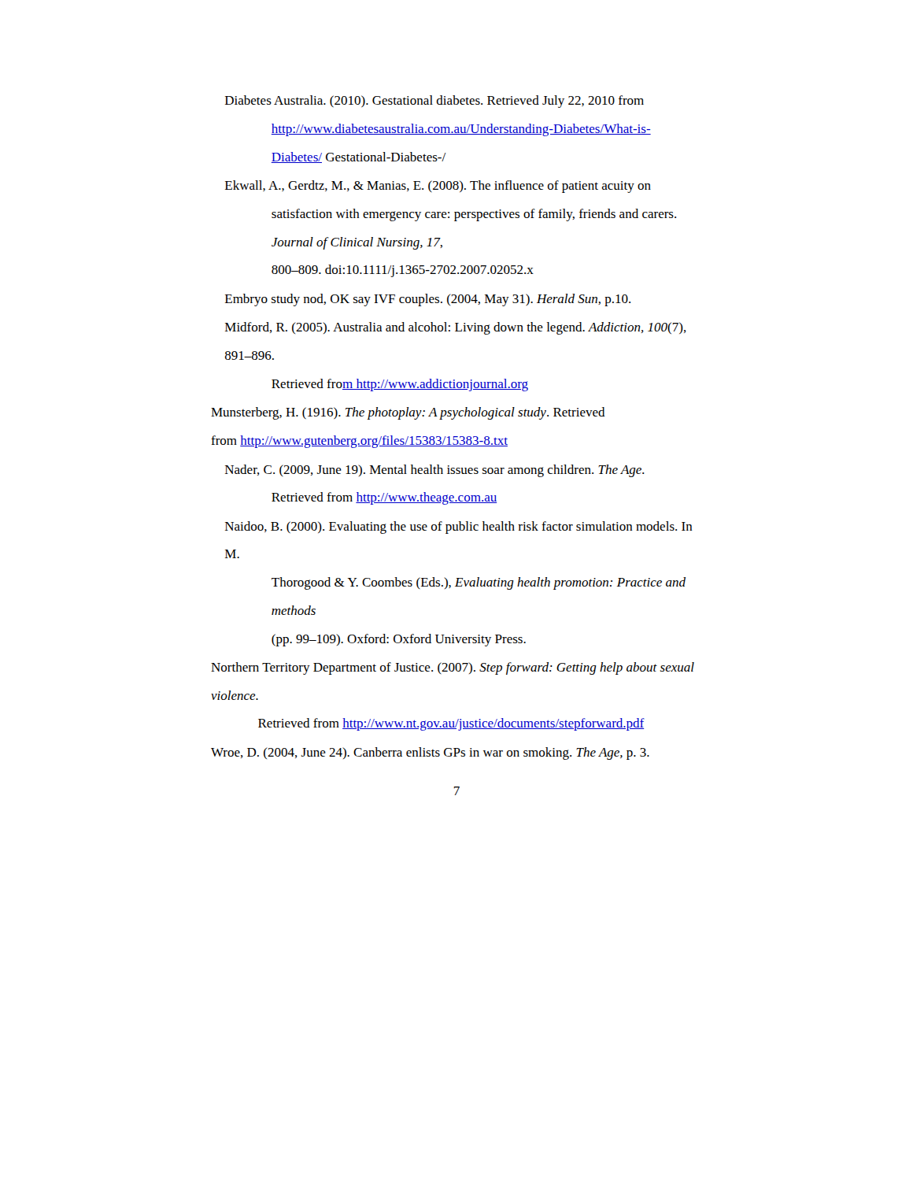Diabetes Australia. (2010). Gestational diabetes. Retrieved July 22, 2010 from http://www.diabetesaustralia.com.au/Understanding-Diabetes/What-is- Diabetes/ Gestational-Diabetes-/
Ekwall, A., Gerdtz, M., & Manias, E. (2008). The influence of patient acuity on satisfaction with emergency care: perspectives of family, friends and carers. Journal of Clinical Nursing, 17, 800–809. doi:10.1111/j.1365-2702.2007.02052.x
Embryo study nod, OK say IVF couples. (2004, May 31). Herald Sun, p.10.
Midford, R. (2005). Australia and alcohol: Living down the legend. Addiction, 100(7), 891–896. Retrieved from http://www.addictionjournal.org
Munsterberg, H. (1916). The photoplay: A psychological study. Retrieved
from http://www.gutenberg.org/files/15383/15383-8.txt
Nader, C. (2009, June 19). Mental health issues soar among children. The Age. Retrieved from http://www.theage.com.au
Naidoo, B. (2000). Evaluating the use of public health risk factor simulation models. In M. Thorogood & Y. Coombes (Eds.), Evaluating health promotion: Practice and methods (pp. 99–109). Oxford: Oxford University Press.
Northern Territory Department of Justice. (2007). Step forward: Getting help about sexual violence. Retrieved from http://www.nt.gov.au/justice/documents/stepforward.pdf
Wroe, D. (2004, June 24). Canberra enlists GPs in war on smoking. The Age, p. 3.
7